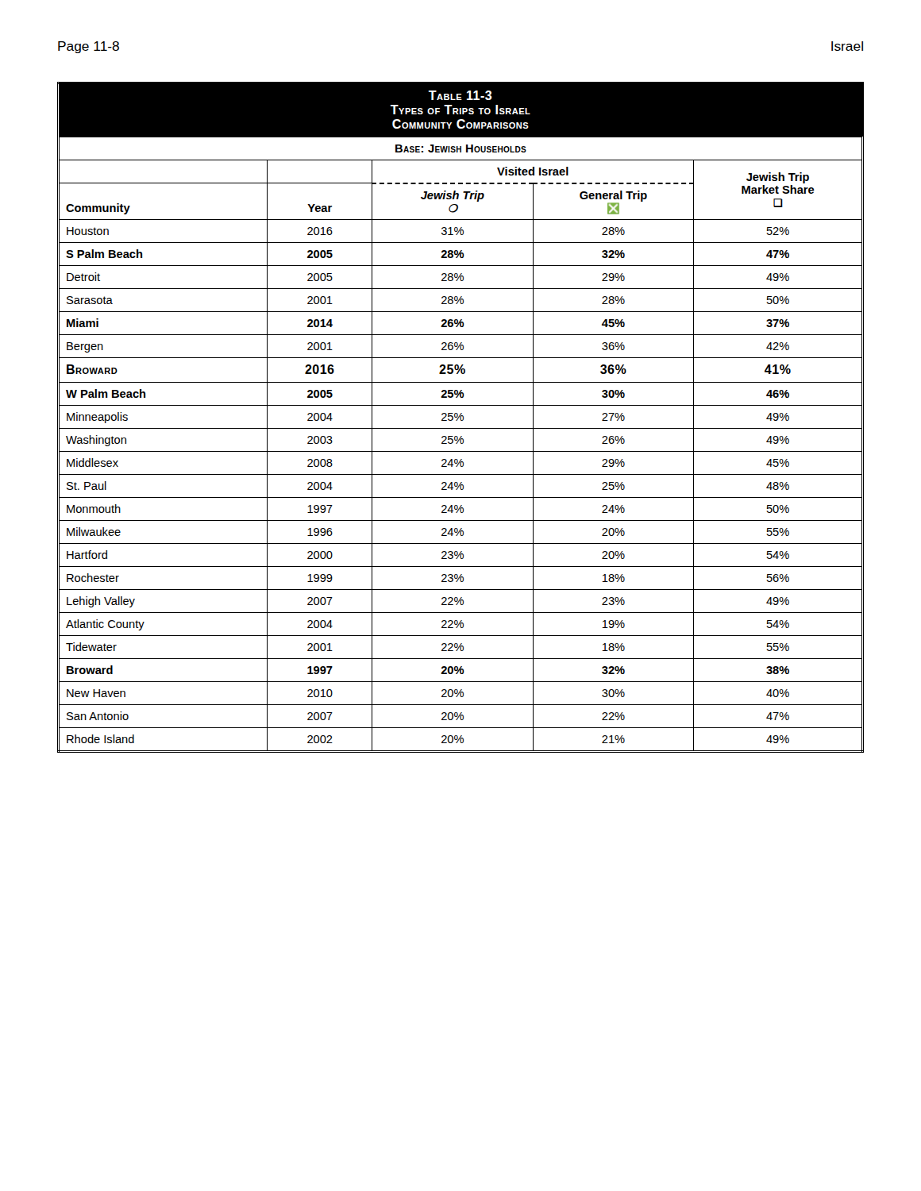Page 11-8
Israel
| Table 11-3 Types of Trips to Israel Community Comparisons |
| Base: Jewish Households |
| | | Visited Israel | Jewish Trip Market Share ❏ |
| Community | Year | Jewish Trip ❍ | General Trip ❎ |
| Houston | 2016 | 31% | 28% | 52% |
| S Palm Beach | 2005 | 28% | 32% | 47% |
| Detroit | 2005 | 28% | 29% | 49% |
| Sarasota | 2001 | 28% | 28% | 50% |
| Miami | 2014 | 26% | 45% | 37% |
| Bergen | 2001 | 26% | 36% | 42% |
| Broward | 2016 | 25% | 36% | 41% |
| W Palm Beach | 2005 | 25% | 30% | 46% |
| Minneapolis | 2004 | 25% | 27% | 49% |
| Washington | 2003 | 25% | 26% | 49% |
| Middlesex | 2008 | 24% | 29% | 45% |
| St. Paul | 2004 | 24% | 25% | 48% |
| Monmouth | 1997 | 24% | 24% | 50% |
| Milwaukee | 1996 | 24% | 20% | 55% |
| Hartford | 2000 | 23% | 20% | 54% |
| Rochester | 1999 | 23% | 18% | 56% |
| Lehigh Valley | 2007 | 22% | 23% | 49% |
| Atlantic County | 2004 | 22% | 19% | 54% |
| Tidewater | 2001 | 22% | 18% | 55% |
| Broward | 1997 | 20% | 32% | 38% |
| New Haven | 2010 | 20% | 30% | 40% |
| San Antonio | 2007 | 20% | 22% | 47% |
| Rhode Island | 2002 | 20% | 21% | 49% |